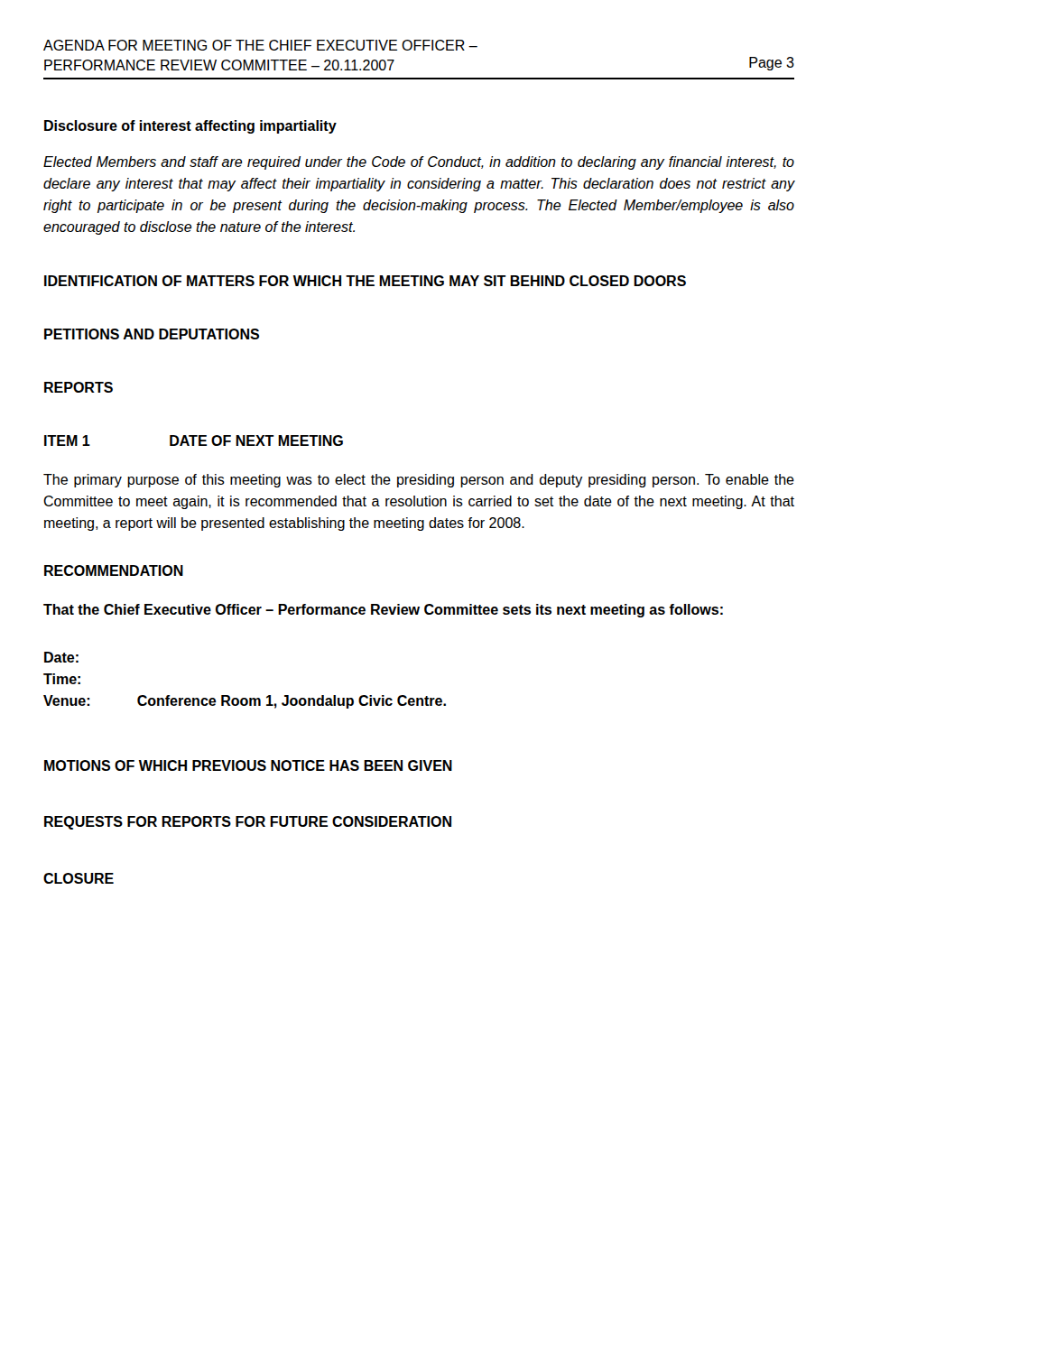Agenda for Meeting of the Chief Executive Officer –
Performance Review Committee – 20.11.2007
Page 3
Disclosure of interest affecting impartiality
Elected Members and staff are required under the Code of Conduct, in addition to declaring any financial interest, to declare any interest that may affect their impartiality in considering a matter. This declaration does not restrict any right to participate in or be present during the decision-making process. The Elected Member/employee is also encouraged to disclose the nature of the interest.
Identification of matters for which the meeting may sit behind closed doors
Petitions and deputations
Reports
Item 1 Date of next meeting
The primary purpose of this meeting was to elect the presiding person and deputy presiding person. To enable the Committee to meet again, it is recommended that a resolution is carried to set the date of the next meeting. At that meeting, a report will be presented establishing the meeting dates for 2008.
Recommendation
That the Chief Executive Officer – Performance Review Committee sets its next meeting as follows:
| Date: | |
| Time: | |
| Venue: | Conference Room 1, Joondalup Civic Centre. |
Motions of which previous notice has been given
Requests for reports for future consideration
Closure